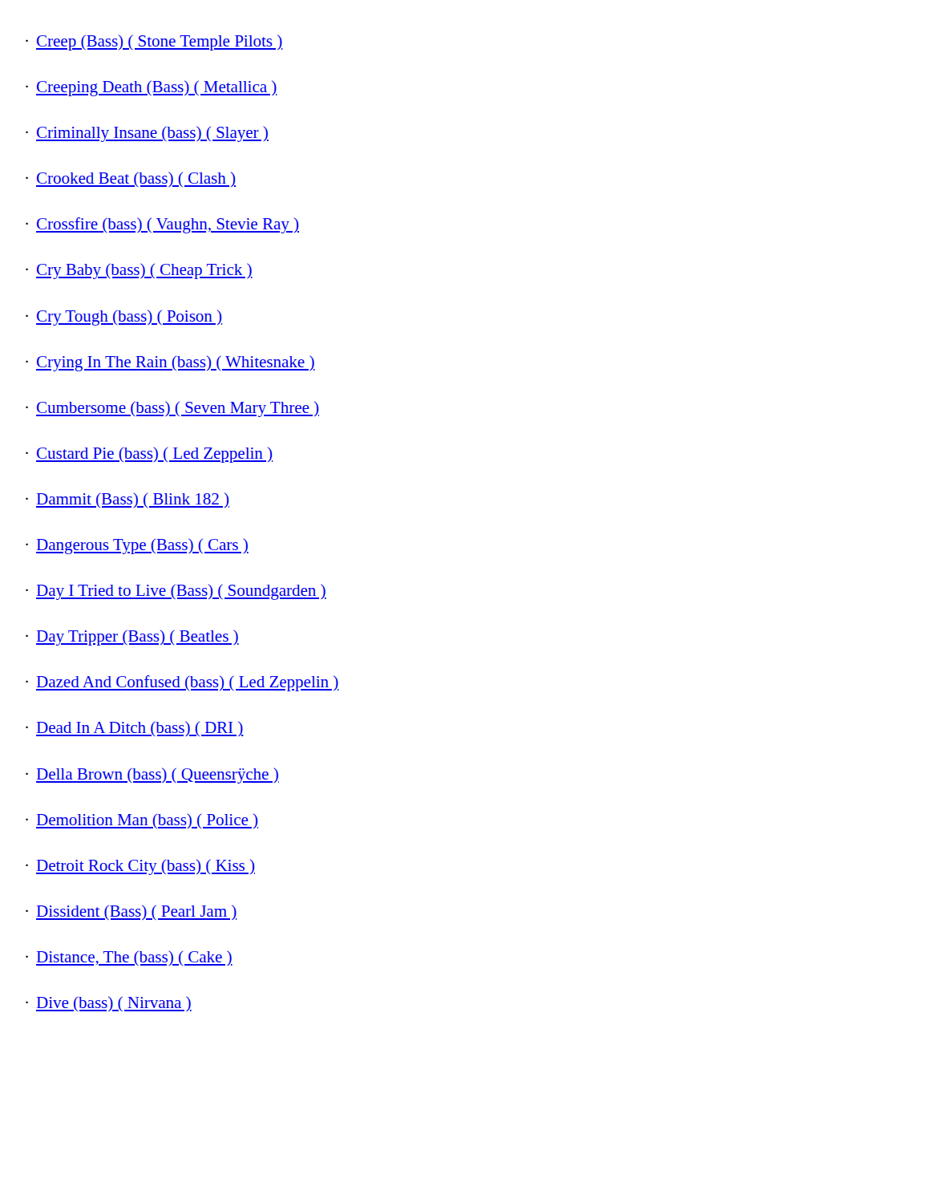Creep (Bass) ( Stone Temple Pilots )
Creeping Death (Bass) ( Metallica )
Criminally Insane (bass) ( Slayer )
Crooked Beat (bass) ( Clash )
Crossfire (bass) ( Vaughn, Stevie Ray )
Cry Baby (bass) ( Cheap Trick )
Cry Tough (bass) ( Poison )
Crying In The Rain (bass) ( Whitesnake )
Cumbersome (bass) ( Seven Mary Three )
Custard Pie (bass) ( Led Zeppelin )
Dammit (Bass) ( Blink 182 )
Dangerous Type (Bass) ( Cars )
Day I Tried to Live (Bass) ( Soundgarden )
Day Tripper (Bass) ( Beatles )
Dazed And Confused (bass) ( Led Zeppelin )
Dead In A Ditch (bass) ( DRI )
Della Brown (bass) ( Queensrÿche )
Demolition Man (bass) ( Police )
Detroit Rock City (bass) ( Kiss )
Dissident (Bass) ( Pearl Jam )
Distance, The (bass) ( Cake )
Dive (bass) ( Nirvana )